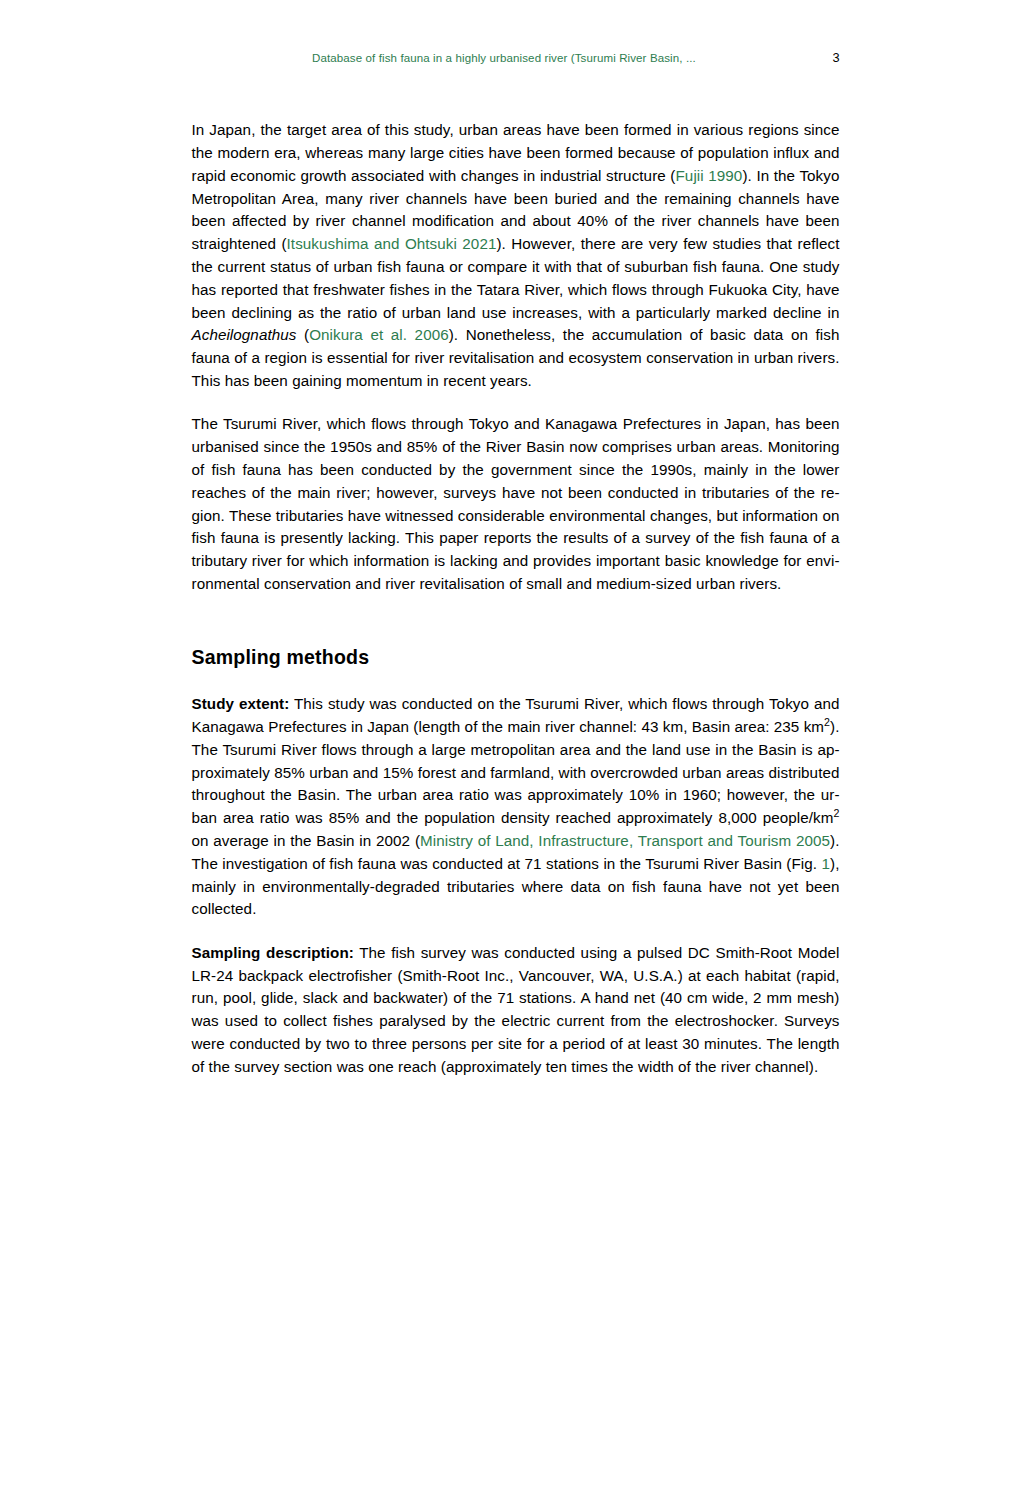Database of fish fauna in a highly urbanised river (Tsurumi River Basin, ...
3
In Japan, the target area of this study, urban areas have been formed in various regions since the modern era, whereas many large cities have been formed because of population influx and rapid economic growth associated with changes in industrial structure (Fujii 1990). In the Tokyo Metropolitan Area, many river channels have been buried and the remaining channels have been affected by river channel modification and about 40% of the river channels have been straightened (Itsukushima and Ohtsuki 2021). However, there are very few studies that reflect the current status of urban fish fauna or compare it with that of suburban fish fauna. One study has reported that freshwater fishes in the Tatara River, which flows through Fukuoka City, have been declining as the ratio of urban land use increases, with a particularly marked decline in Acheilognathus (Onikura et al. 2006). Nonetheless, the accumulation of basic data on fish fauna of a region is essential for river revitalisation and ecosystem conservation in urban rivers. This has been gaining momentum in recent years.
The Tsurumi River, which flows through Tokyo and Kanagawa Prefectures in Japan, has been urbanised since the 1950s and 85% of the River Basin now comprises urban areas. Monitoring of fish fauna has been conducted by the government since the 1990s, mainly in the lower reaches of the main river; however, surveys have not been conducted in tributaries of the region. These tributaries have witnessed considerable environmental changes, but information on fish fauna is presently lacking. This paper reports the results of a survey of the fish fauna of a tributary river for which information is lacking and provides important basic knowledge for environmental conservation and river revitalisation of small and medium-sized urban rivers.
Sampling methods
Study extent: This study was conducted on the Tsurumi River, which flows through Tokyo and Kanagawa Prefectures in Japan (length of the main river channel: 43 km, Basin area: 235 km2). The Tsurumi River flows through a large metropolitan area and the land use in the Basin is approximately 85% urban and 15% forest and farmland, with overcrowded urban areas distributed throughout the Basin. The urban area ratio was approximately 10% in 1960; however, the urban area ratio was 85% and the population density reached approximately 8,000 people/km2 on average in the Basin in 2002 (Ministry of Land, Infrastructure, Transport and Tourism 2005). The investigation of fish fauna was conducted at 71 stations in the Tsurumi River Basin (Fig. 1), mainly in environmentally-degraded tributaries where data on fish fauna have not yet been collected.
Sampling description: The fish survey was conducted using a pulsed DC Smith-Root Model LR-24 backpack electrofisher (Smith-Root Inc., Vancouver, WA, U.S.A.) at each habitat (rapid, run, pool, glide, slack and backwater) of the 71 stations. A hand net (40 cm wide, 2 mm mesh) was used to collect fishes paralysed by the electric current from the electroshocker. Surveys were conducted by two to three persons per site for a period of at least 30 minutes. The length of the survey section was one reach (approximately ten times the width of the river channel).